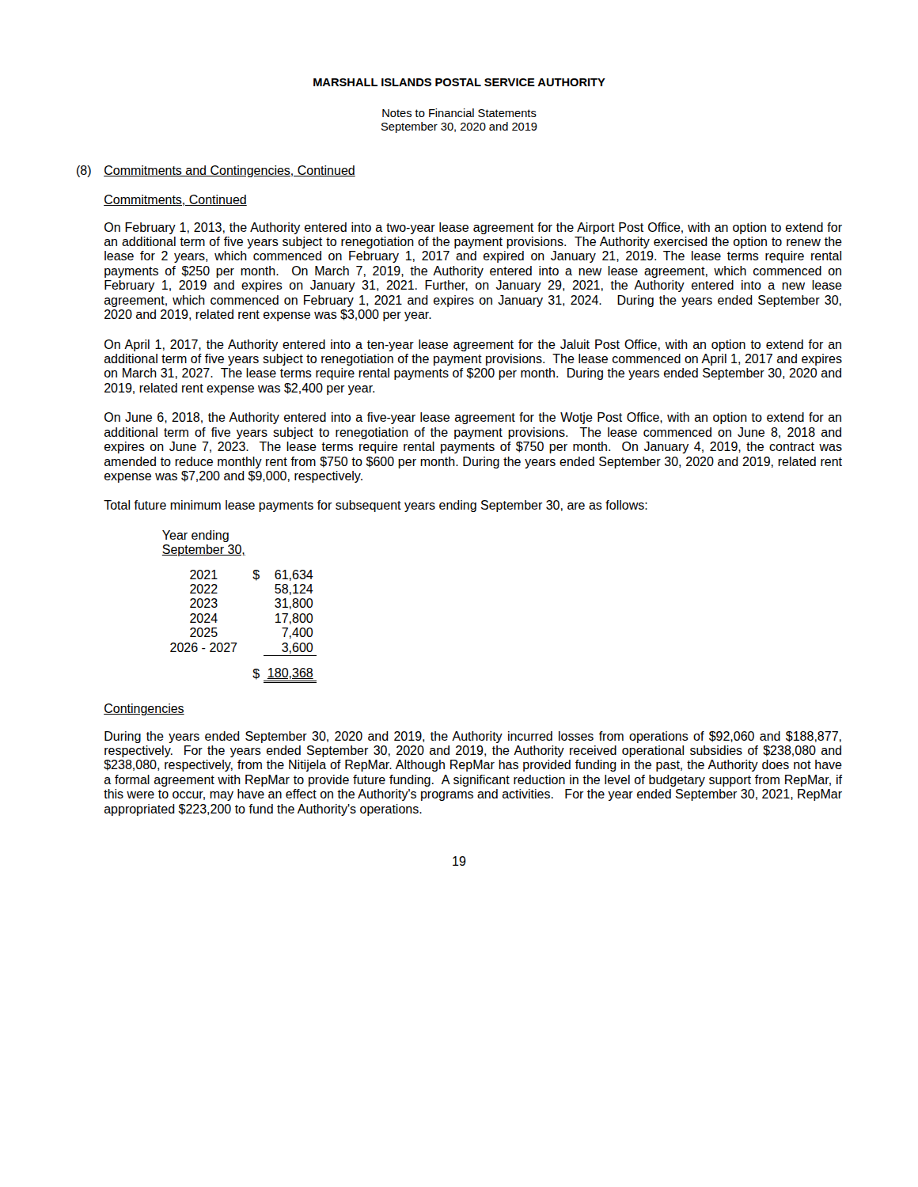MARSHALL ISLANDS POSTAL SERVICE AUTHORITY
Notes to Financial Statements
September 30, 2020 and 2019
(8) Commitments and Contingencies, Continued
Commitments, Continued
On February 1, 2013, the Authority entered into a two-year lease agreement for the Airport Post Office, with an option to extend for an additional term of five years subject to renegotiation of the payment provisions. The Authority exercised the option to renew the lease for 2 years, which commenced on February 1, 2017 and expired on January 21, 2019. The lease terms require rental payments of $250 per month. On March 7, 2019, the Authority entered into a new lease agreement, which commenced on February 1, 2019 and expires on January 31, 2021. Further, on January 29, 2021, the Authority entered into a new lease agreement, which commenced on February 1, 2021 and expires on January 31, 2024. During the years ended September 30, 2020 and 2019, related rent expense was $3,000 per year.
On April 1, 2017, the Authority entered into a ten-year lease agreement for the Jaluit Post Office, with an option to extend for an additional term of five years subject to renegotiation of the payment provisions. The lease commenced on April 1, 2017 and expires on March 31, 2027. The lease terms require rental payments of $200 per month. During the years ended September 30, 2020 and 2019, related rent expense was $2,400 per year.
On June 6, 2018, the Authority entered into a five-year lease agreement for the Wotje Post Office, with an option to extend for an additional term of five years subject to renegotiation of the payment provisions. The lease commenced on June 8, 2018 and expires on June 7, 2023. The lease terms require rental payments of $750 per month. On January 4, 2019, the contract was amended to reduce monthly rent from $750 to $600 per month. During the years ended September 30, 2020 and 2019, related rent expense was $7,200 and $9,000, respectively.
Total future minimum lease payments for subsequent years ending September 30, are as follows:
| Year ending September 30, | | |
| 2021 | $ | 61,634 |
| 2022 | | 58,124 |
| 2023 | | 31,800 |
| 2024 | | 17,800 |
| 2025 | | 7,400 |
| 2026 - 2027 | | 3,600 |
| | $ | 180,368 |
Contingencies
During the years ended September 30, 2020 and 2019, the Authority incurred losses from operations of $92,060 and $188,877, respectively. For the years ended September 30, 2020 and 2019, the Authority received operational subsidies of $238,080 and $238,080, respectively, from the Nitijela of RepMar. Although RepMar has provided funding in the past, the Authority does not have a formal agreement with RepMar to provide future funding. A significant reduction in the level of budgetary support from RepMar, if this were to occur, may have an effect on the Authority's programs and activities. For the year ended September 30, 2021, RepMar appropriated $223,200 to fund the Authority's operations.
19